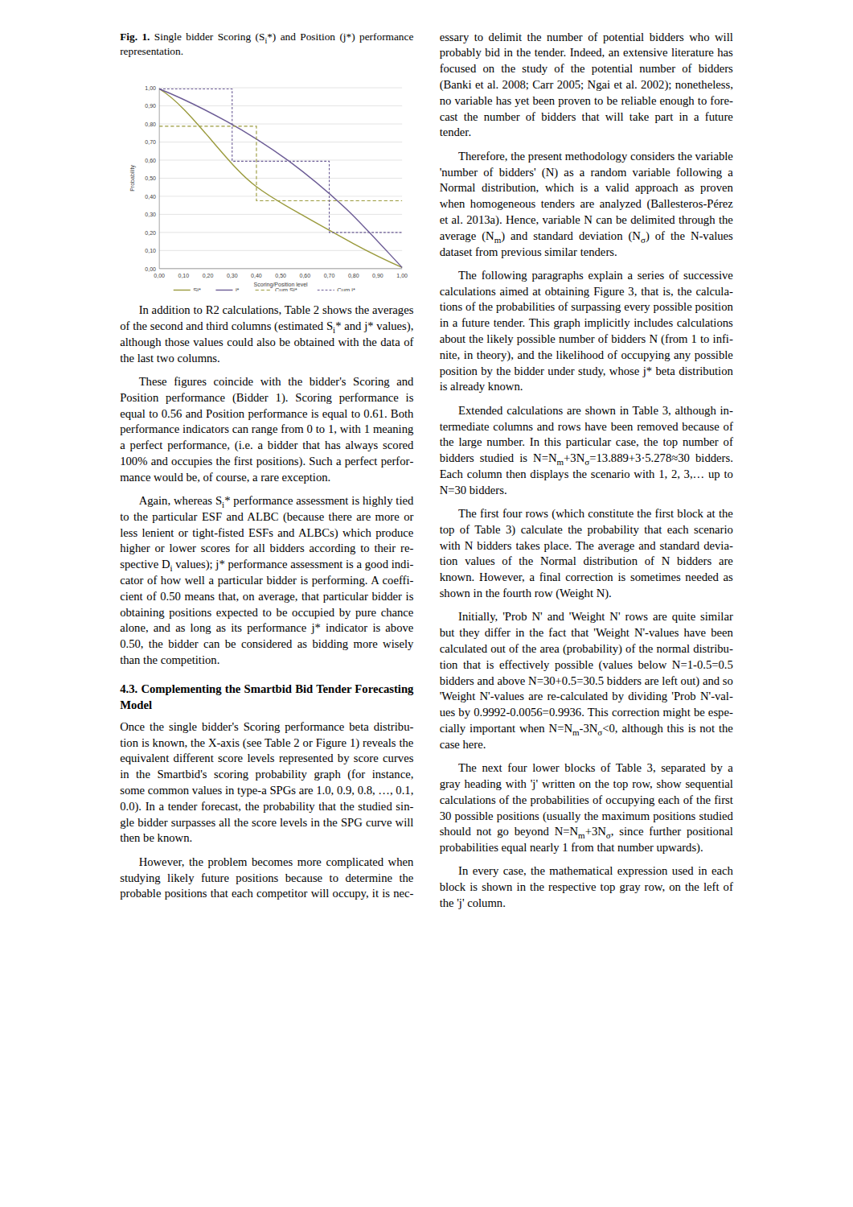Fig. 1. Single bidder Scoring (Si*) and Position (j*) performance representation.
1,00 0,90 0,80 0,70 0,60 0,50 0,40 0,30 0,20 0,10 0,00 0,00 0,10 0,20 0,30 0,40 0,50 0,60 0,70 0,80 0,90 1,00 Scoring/Position level Probability Si* j* Cum Si* Cum j*
In addition to R2 calculations, Table 2 shows the averages of the second and third columns (estimated Si* and j* values), although those values could also be obtained with the data of the last two columns.
These figures coincide with the bidder's Scoring and Position performance (Bidder 1). Scoring performance is equal to 0.56 and Position performance is equal to 0.61. Both performance indicators can range from 0 to 1, with 1 meaning a perfect performance, (i.e. a bidder that has always scored 100% and occupies the first positions). Such a perfect performance would be, of course, a rare exception.
Again, whereas Si* performance assessment is highly tied to the particular ESF and ALBC (because there are more or less lenient or tight-fisted ESFs and ALBCs) which produce higher or lower scores for all bidders according to their respective Di values); j* performance assessment is a good indicator of how well a particular bidder is performing. A coefficient of 0.50 means that, on average, that particular bidder is obtaining positions expected to be occupied by pure chance alone, and as long as its performance j* indicator is above 0.50, the bidder can be considered as bidding more wisely than the competition.
4.3. Complementing the Smartbid Bid Tender Forecasting Model
Once the single bidder's Scoring performance beta distribution is known, the X-axis (see Table 2 or Figure 1) reveals the equivalent different score levels represented by score curves in the Smartbid's scoring probability graph (for instance, some common values in type-a SPGs are 1.0, 0.9, 0.8, …, 0.1, 0.0). In a tender forecast, the probability that the studied single bidder surpasses all the score levels in the SPG curve will then be known.
However, the problem becomes more complicated when studying likely future positions because to determine the probable positions that each competitor will occupy, it is necessary to delimit the number of potential bidders who will probably bid in the tender. Indeed, an extensive literature has focused on the study of the potential number of bidders (Banki et al. 2008; Carr 2005; Ngai et al. 2002); nonetheless, no variable has yet been proven to be reliable enough to forecast the number of bidders that will take part in a future tender.
Therefore, the present methodology considers the variable 'number of bidders' (N) as a random variable following a Normal distribution, which is a valid approach as proven when homogeneous tenders are analyzed (Ballesteros-Pérez et al. 2013a). Hence, variable N can be delimited through the average (Nm) and standard deviation (Nσ) of the N-values dataset from previous similar tenders.
The following paragraphs explain a series of successive calculations aimed at obtaining Figure 3, that is, the calculations of the probabilities of surpassing every possible position in a future tender. This graph implicitly includes calculations about the likely possible number of bidders N (from 1 to infinite, in theory), and the likelihood of occupying any possible position by the bidder under study, whose j* beta distribution is already known.
Extended calculations are shown in Table 3, although intermediate columns and rows have been removed because of the large number. In this particular case, the top number of bidders studied is N=Nm+3Nσ=13.889+3·5.278≈30 bidders. Each column then displays the scenario with 1, 2, 3,… up to N=30 bidders.
The first four rows (which constitute the first block at the top of Table 3) calculate the probability that each scenario with N bidders takes place. The average and standard deviation values of the Normal distribution of N bidders are known. However, a final correction is sometimes needed as shown in the fourth row (Weight N).
Initially, 'Prob N' and 'Weight N' rows are quite similar but they differ in the fact that 'Weight N'-values have been calculated out of the area (probability) of the normal distribution that is effectively possible (values below N=1-0.5=0.5 bidders and above N=30+0.5=30.5 bidders are left out) and so 'Weight N'-values are re-calculated by dividing 'Prob N'-values by 0.9992-0.0056=0.9936. This correction might be especially important when N=Nm-3Nσ<0, although this is not the case here.
The next four lower blocks of Table 3, separated by a gray heading with 'j' written on the top row, show sequential calculations of the probabilities of occupying each of the first 30 possible positions (usually the maximum positions studied should not go beyond N=Nm+3Nσ, since further positional probabilities equal nearly 1 from that number upwards).
In every case, the mathematical expression used in each block is shown in the respective top gray row, on the left of the 'j' column.